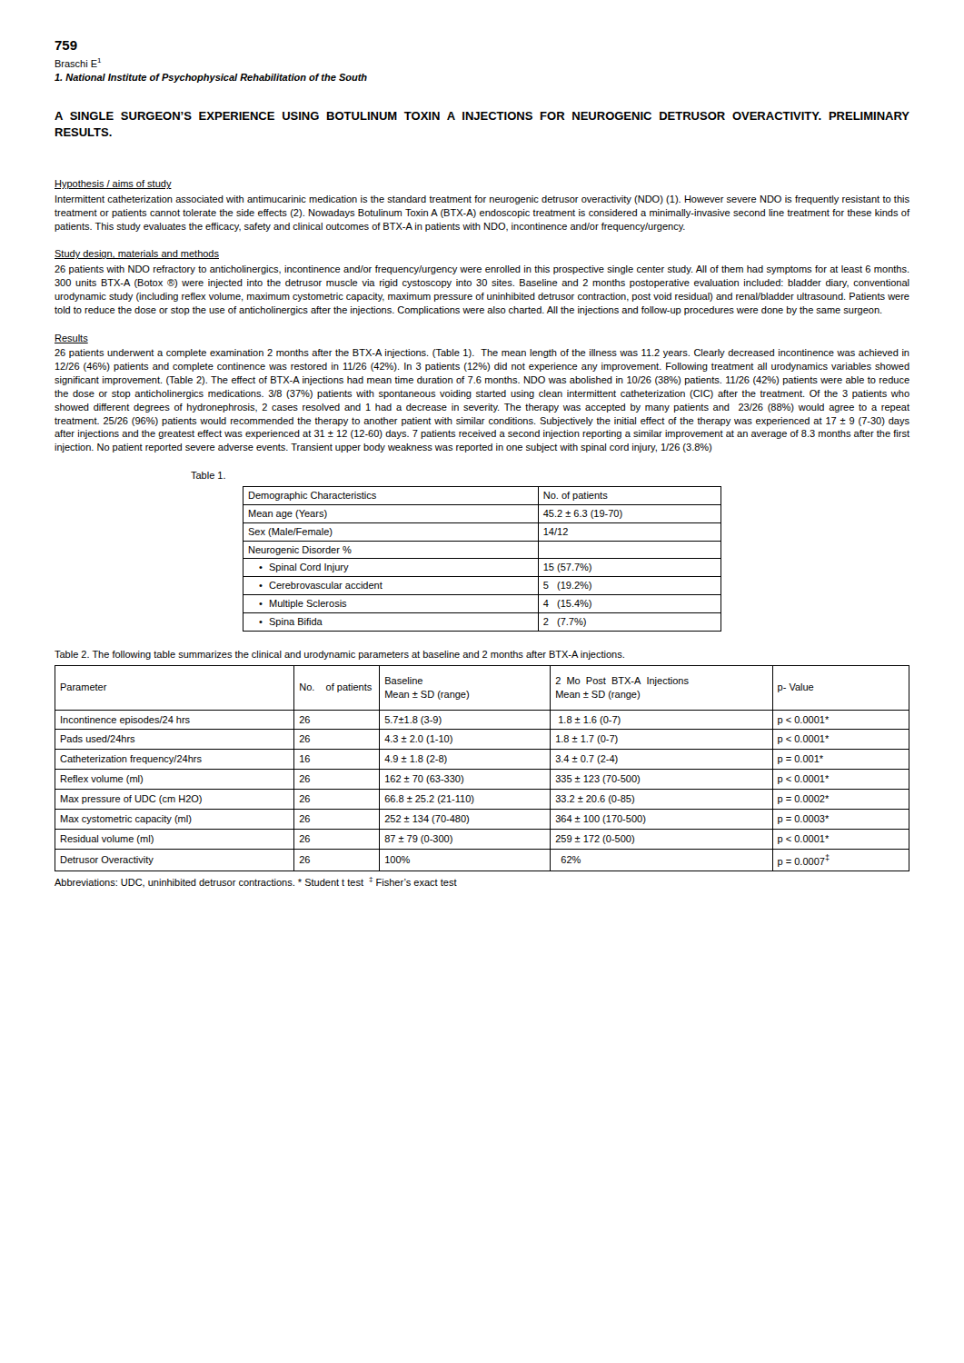759
Braschi E1
1. National Institute of Psychophysical Rehabilitation of the South
A single surgeon’s experience using botulinum toxin A injections for neurogenic detrusor overactivity. Preliminary results.
Hypothesis / aims of study
Intermittent catheterization associated with antimucarinic medication is the standard treatment for neurogenic detrusor overactivity (NDO) (1). However severe NDO is frequently resistant to this treatment or patients cannot tolerate the side effects (2). Nowadays Botulinum Toxin A (BTX-A) endoscopic treatment is considered a minimally-invasive second line treatment for these kinds of patients. This study evaluates the efficacy, safety and clinical outcomes of BTX-A in patients with NDO, incontinence and/or frequency/urgency.
Study design, materials and methods
26 patients with NDO refractory to anticholinergics, incontinence and/or frequency/urgency were enrolled in this prospective single center study. All of them had symptoms for at least 6 months. 300 units BTX-A (Botox ®) were injected into the detrusor muscle via rigid cystoscopy into 30 sites. Baseline and 2 months postoperative evaluation included: bladder diary, conventional urodynamic study (including reflex volume, maximum cystometric capacity, maximum pressure of uninhibited detrusor contraction, post void residual) and renal/bladder ultrasound. Patients were told to reduce the dose or stop the use of anticholinergics after the injections. Complications were also charted. All the injections and follow-up procedures were done by the same surgeon.
Results
26 patients underwent a complete examination 2 months after the BTX-A injections. (Table 1). The mean length of the illness was 11.2 years. Clearly decreased incontinence was achieved in 12/26 (46%) patients and complete continence was restored in 11/26 (42%). In 3 patients (12%) did not experience any improvement. Following treatment all urodynamics variables showed significant improvement. (Table 2). The effect of BTX-A injections had mean time duration of 7.6 months. NDO was abolished in 10/26 (38%) patients. 11/26 (42%) patients were able to reduce the dose or stop anticholinergics medications. 3/8 (37%) patients with spontaneous voiding started using clean intermittent catheterization (CIC) after the treatment. Of the 3 patients who showed different degrees of hydronephrosis, 2 cases resolved and 1 had a decrease in severity. The therapy was accepted by many patients and 23/26 (88%) would agree to a repeat treatment. 25/26 (96%) patients would recommended the therapy to another patient with similar conditions. Subjectively the initial effect of the therapy was experienced at 17 ± 9 (7-30) days after injections and the greatest effect was experienced at 31 ± 12 (12-60) days. 7 patients received a second injection reporting a similar improvement at an average of 8.3 months after the first injection. No patient reported severe adverse events. Transient upper body weakness was reported in one subject with spinal cord injury, 1/26 (3.8%)
Table 1.
| Demographic Characteristics | No. of patients |
| Mean age (Years) | 45.2 ± 6.3 (19-70) |
| Sex (Male/Female) | 14/12 |
| Neurogenic Disorder % | |
| Spinal Cord Injury | 15 (57.7%) |
| Cerebrovascular accident | 5 (19.2%) |
| Multiple Sclerosis | 4 (15.4%) |
| Spina Bifida | 2 (7.7%) |
Table 2. The following table summarizes the clinical and urodynamic parameters at baseline and 2 months after BTX-A injections.
| Parameter | No. of patients | Baseline Mean ± SD (range) | 2 Mo Post BTX-A Injections Mean ± SD (range) | p- Value |
| --- | --- | --- | --- | --- |
| Incontinence episodes/24 hrs | 26 | 5.7±1.8 (3-9) | 1.8 ± 1.6 (0-7) | p < 0.0001* |
| Pads used/24hrs | 26 | 4.3 ± 2.0 (1-10) | 1.8 ± 1.7 (0-7) | p < 0.0001* |
| Catheterization frequency/24hrs | 16 | 4.9 ± 1.8 (2-8) | 3.4 ± 0.7 (2-4) | p = 0.001* |
| Reflex volume (ml) | 26 | 162 ± 70 (63-330) | 335 ± 123 (70-500) | p < 0.0001* |
| Max pressure of UDC (cm H2O) | 26 | 66.8 ± 25.2 (21-110) | 33.2 ± 20.6 (0-85) | p = 0.0002* |
| Max cystometric capacity (ml) | 26 | 252 ± 134 (70-480) | 364 ± 100 (170-500) | p = 0.0003* |
| Residual volume (ml) | 26 | 87 ± 79 (0-300) | 259 ± 172 (0-500) | p < 0.0001* |
| Detrusor Overactivity | 26 | 100% | 62% | p = 0.0007 ‡ |
Abbreviations: UDC, uninhibited detrusor contractions. * Student t test ‡ Fisher’s exact test